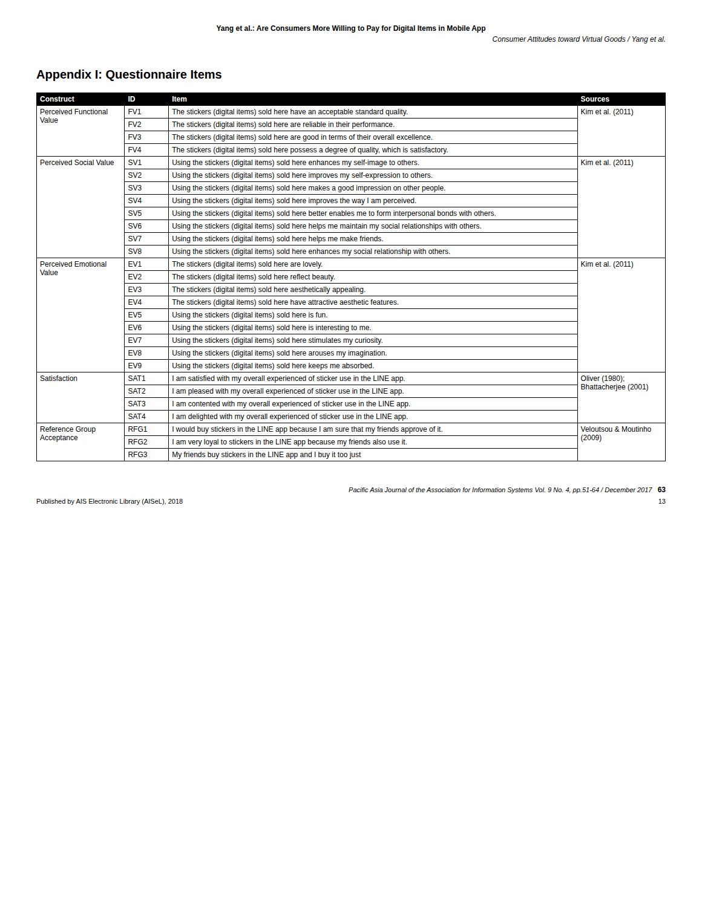Yang et al.: Are Consumers More Willing to Pay for Digital Items in Mobile App
Consumer Attitudes toward Virtual Goods / Yang et al.
Appendix I: Questionnaire Items
| Construct | ID | Item | Sources |
| --- | --- | --- | --- |
| Perceived Functional Value | FV1 | The stickers (digital items) sold here have an acceptable standard quality. | Kim et al. (2011) |
| FV2 | The stickers (digital items) sold here are reliable in their performance. |
| FV3 | The stickers (digital items) sold here are good in terms of their overall excellence. |
| FV4 | The stickers (digital items) sold here possess a degree of quality, which is satisfactory. |
| Perceived Social Value | SV1 | Using the stickers (digital items) sold here enhances my self-image to others. | Kim et al. (2011) |
| SV2 | Using the stickers (digital items) sold here improves my self-expression to others. |
| SV3 | Using the stickers (digital items) sold here makes a good impression on other people. |
| SV4 | Using the stickers (digital items) sold here improves the way I am perceived. |
| SV5 | Using the stickers (digital items) sold here better enables me to form interpersonal bonds with others. |
| SV6 | Using the stickers (digital items) sold here helps me maintain my social relationships with others. |
| SV7 | Using the stickers (digital items) sold here helps me make friends. |
| SV8 | Using the stickers (digital items) sold here enhances my social relationship with others. |
| Perceived Emotional Value | EV1 | The stickers (digital items) sold here are lovely. | Kim et al. (2011) |
| EV2 | The stickers (digital items) sold here reflect beauty. |
| EV3 | The stickers (digital items) sold here aesthetically appealing. |
| EV4 | The stickers (digital items) sold here have attractive aesthetic features. |
| EV5 | Using the stickers (digital items) sold here is fun. |
| EV6 | Using the stickers (digital items) sold here is interesting to me. |
| EV7 | Using the stickers (digital items) sold here stimulates my curiosity. |
| EV8 | Using the stickers (digital items) sold here arouses my imagination. |
| EV9 | Using the stickers (digital items) sold here keeps me absorbed. |
| Satisfaction | SAT1 | I am satisfied with my overall experienced of sticker use in the LINE app. | Oliver (1980); Bhattacherjee (2001) |
| SAT2 | I am pleased with my overall experienced of sticker use in the LINE app. |
| SAT3 | I am contented with my overall experienced of sticker use in the LINE app. |
| SAT4 | I am delighted with my overall experienced of sticker use in the LINE app. |
| Reference Group Acceptance | RFG1 | I would buy stickers in the LINE app because I am sure that my friends approve of it. | Veloutsou & Moutinho (2009) |
| RFG2 | I am very loyal to stickers in the LINE app because my friends also use it. |
| RFG3 | My friends buy stickers in the LINE app and I buy it too just |
Pacific Asia Journal of the Association for Information Systems Vol. 9 No. 4, pp.51-64 / December 2017 63
Published by AIS Electronic Library (AISeL), 2018 13